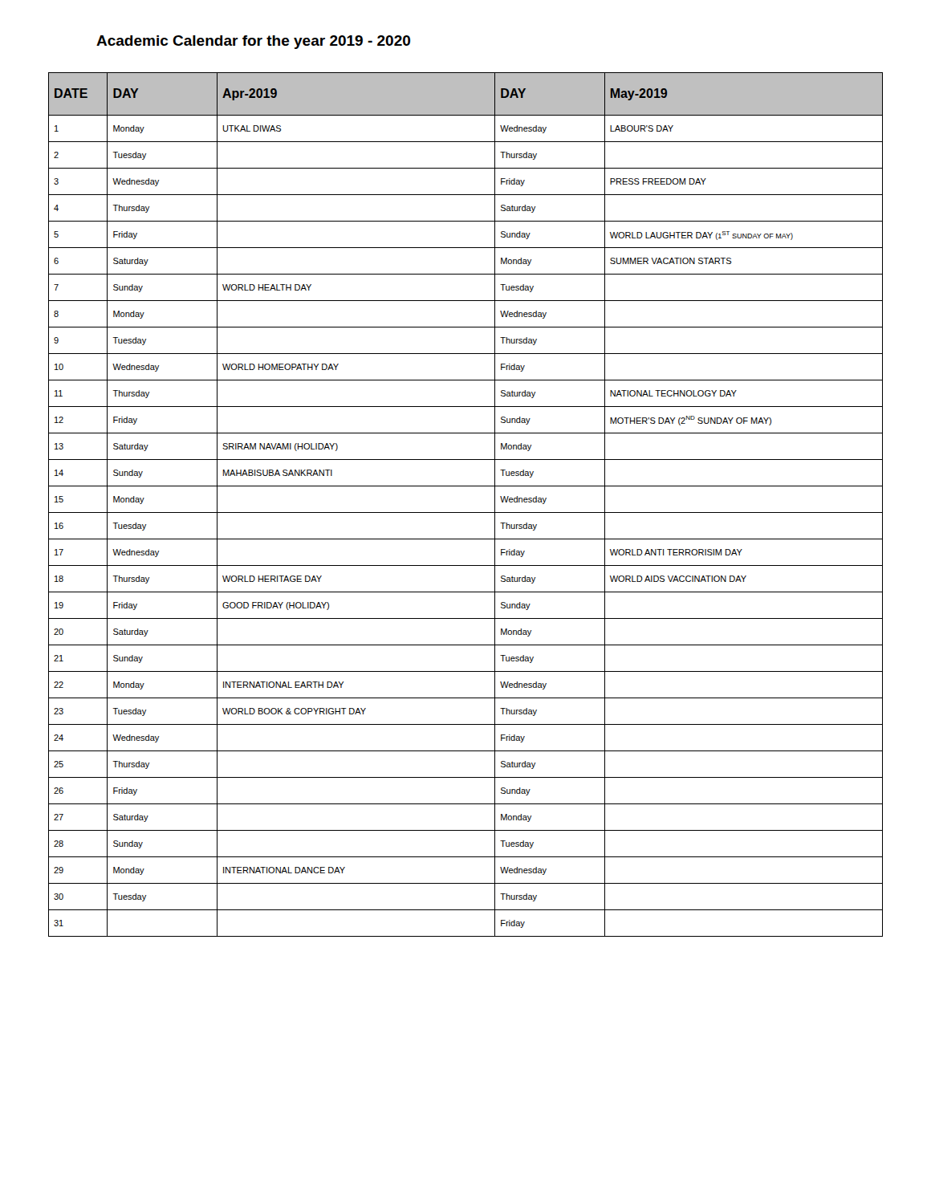Academic Calendar for the year 2019 - 2020
| DATE | DAY | Apr-2019 | DAY | May-2019 |
| --- | --- | --- | --- | --- |
| 1 | Monday | UTKAL DIWAS | Wednesday | LABOUR'S DAY |
| 2 | Tuesday | | Thursday | |
| 3 | Wednesday | | Friday | PRESS FREEDOM DAY |
| 4 | Thursday | | Saturday | |
| 5 | Friday | | Sunday | WORLD LAUGHTER DAY (1 ST SUNDAY OF MAY) |
| 6 | Saturday | | Monday | SUMMER VACATION STARTS |
| 7 | Sunday | WORLD HEALTH DAY | Tuesday | |
| 8 | Monday | | Wednesday | |
| 9 | Tuesday | | Thursday | |
| 10 | Wednesday | WORLD HOMEOPATHY DAY | Friday | |
| 11 | Thursday | | Saturday | NATIONAL TECHNOLOGY DAY |
| 12 | Friday | | Sunday | MOTHER'S DAY (2 ND SUNDAY OF MAY) |
| 13 | Saturday | SRIRAM NAVAMI (HOLIDAY) | Monday | |
| 14 | Sunday | MAHABISUBA SANKRANTI | Tuesday | |
| 15 | Monday | | Wednesday | |
| 16 | Tuesday | | Thursday | |
| 17 | Wednesday | | Friday | WORLD ANTI TERRORISIM DAY |
| 18 | Thursday | WORLD HERITAGE DAY | Saturday | WORLD AIDS VACCINATION DAY |
| 19 | Friday | GOOD FRIDAY (HOLIDAY) | Sunday | |
| 20 | Saturday | | Monday | |
| 21 | Sunday | | Tuesday | |
| 22 | Monday | INTERNATIONAL EARTH DAY | Wednesday | |
| 23 | Tuesday | WORLD BOOK & COPYRIGHT DAY | Thursday | |
| 24 | Wednesday | | Friday | |
| 25 | Thursday | | Saturday | |
| 26 | Friday | | Sunday | |
| 27 | Saturday | | Monday | |
| 28 | Sunday | | Tuesday | |
| 29 | Monday | INTERNATIONAL DANCE DAY | Wednesday | |
| 30 | Tuesday | | Thursday | |
| 31 | | | Friday | |